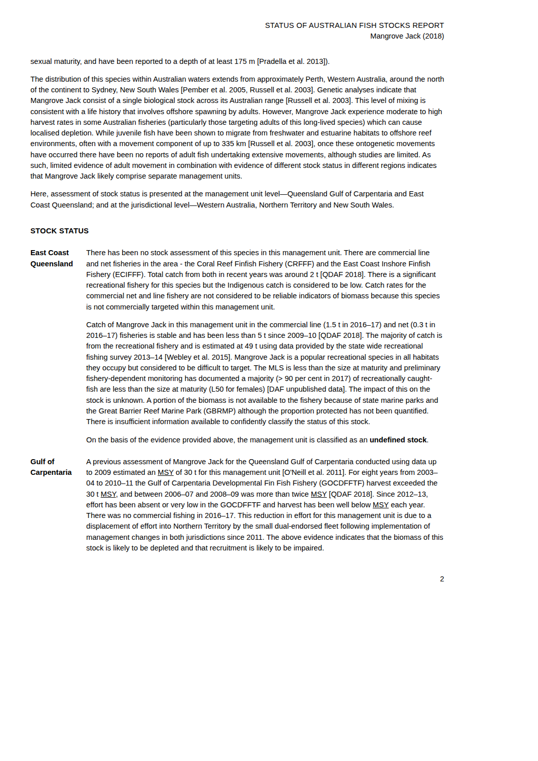STATUS OF AUSTRALIAN FISH STOCKS REPORT
Mangrove Jack (2018)
sexual maturity, and have been reported to a depth of at least 175 m [Pradella et al. 2013]).
The distribution of this species within Australian waters extends from approximately Perth, Western Australia, around the north of the continent to Sydney, New South Wales [Pember et al. 2005, Russell et al. 2003]. Genetic analyses indicate that Mangrove Jack consist of a single biological stock across its Australian range [Russell et al. 2003]. This level of mixing is consistent with a life history that involves offshore spawning by adults. However, Mangrove Jack experience moderate to high harvest rates in some Australian fisheries (particularly those targeting adults of this long-lived species) which can cause localised depletion. While juvenile fish have been shown to migrate from freshwater and estuarine habitats to offshore reef environments, often with a movement component of up to 335 km [Russell et al. 2003], once these ontogenetic movements have occurred there have been no reports of adult fish undertaking extensive movements, although studies are limited. As such, limited evidence of adult movement in combination with evidence of different stock status in different regions indicates that Mangrove Jack likely comprise separate management units.
Here, assessment of stock status is presented at the management unit level—Queensland Gulf of Carpentaria and East Coast Queensland; and at the jurisdictional level—Western Australia, Northern Territory and New South Wales.
STOCK STATUS
East Coast Queensland
There has been no stock assessment of this species in this management unit. There are commercial line and net fisheries in the area - the Coral Reef Finfish Fishery (CRFFF) and the East Coast Inshore Finfish Fishery (ECIFFF). Total catch from both in recent years was around 2 t [QDAF 2018]. There is a significant recreational fishery for this species but the Indigenous catch is considered to be low. Catch rates for the commercial net and line fishery are not considered to be reliable indicators of biomass because this species is not commercially targeted within this management unit.
Catch of Mangrove Jack in this management unit in the commercial line (1.5 t in 2016–17) and net (0.3 t in 2016–17) fisheries is stable and has been less than 5 t since 2009–10 [QDAF 2018]. The majority of catch is from the recreational fishery and is estimated at 49 t using data provided by the state wide recreational fishing survey 2013–14 [Webley et al. 2015]. Mangrove Jack is a popular recreational species in all habitats they occupy but considered to be difficult to target. The MLS is less than the size at maturity and preliminary fishery-dependent monitoring has documented a majority (> 90 per cent in 2017) of recreationally caught- fish are less than the size at maturity (L50 for females) [DAF unpublished data]. The impact of this on the stock is unknown. A portion of the biomass is not available to the fishery because of state marine parks and the Great Barrier Reef Marine Park (GBRMP) although the proportion protected has not been quantified. There is insufficient information available to confidently classify the status of this stock.
On the basis of the evidence provided above, the management unit is classified as an undefined stock.
Gulf of Carpentaria
A previous assessment of Mangrove Jack for the Queensland Gulf of Carpentaria conducted using data up to 2009 estimated an MSY of 30 t for this management unit [O'Neill et al. 2011]. For eight years from 2003–04 to 2010–11 the Gulf of Carpentaria Developmental Fin Fish Fishery (GOCDFFTF) harvest exceeded the 30 t MSY, and between 2006–07 and 2008–09 was more than twice MSY [QDAF 2018]. Since 2012–13, effort has been absent or very low in the GOCDFFTF and harvest has been well below MSY each year. There was no commercial fishing in 2016–17. This reduction in effort for this management unit is due to a displacement of effort into Northern Territory by the small dual-endorsed fleet following implementation of management changes in both jurisdictions since 2011. The above evidence indicates that the biomass of this stock is likely to be depleted and that recruitment is likely to be impaired.
2